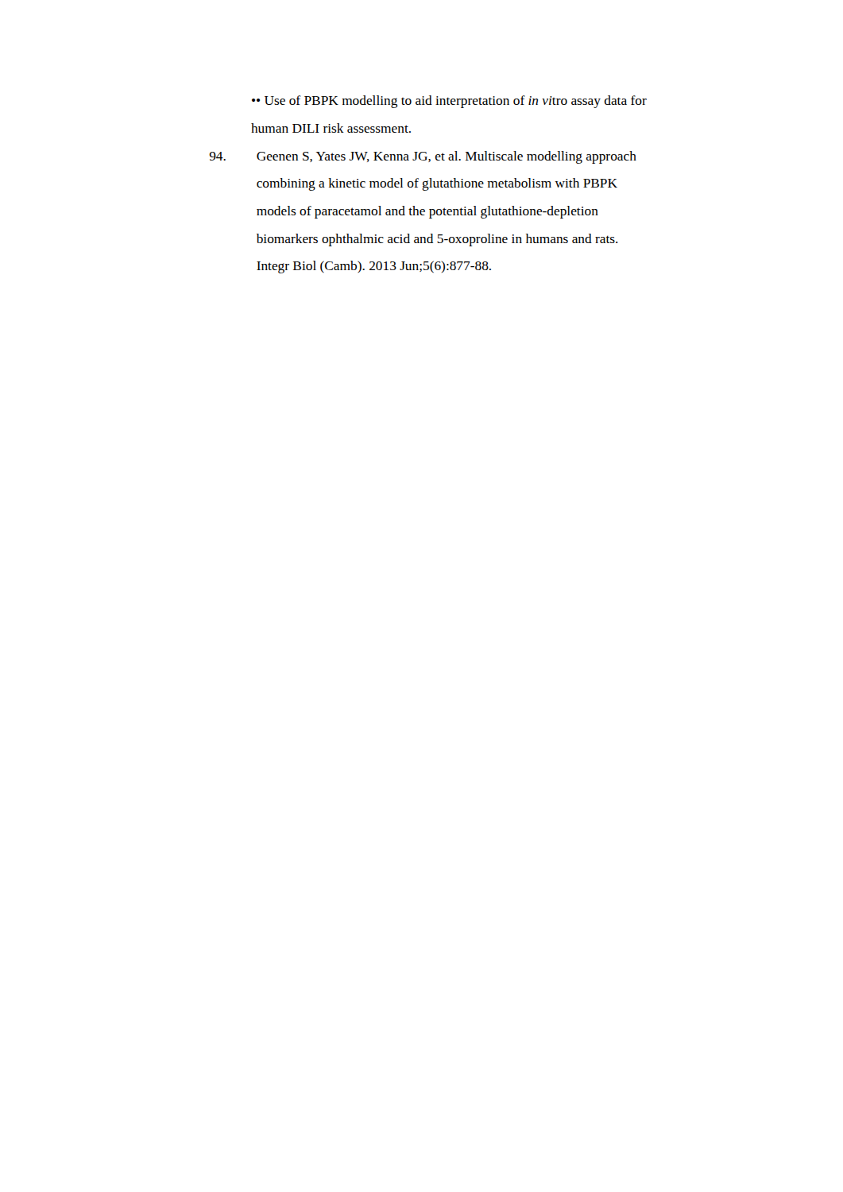•• Use of PBPK modelling to aid interpretation of in vitro assay data for human DILI risk assessment.
94. Geenen S, Yates JW, Kenna JG, et al. Multiscale modelling approach combining a kinetic model of glutathione metabolism with PBPK models of paracetamol and the potential glutathione-depletion biomarkers ophthalmic acid and 5-oxoproline in humans and rats. Integr Biol (Camb). 2013 Jun;5(6):877-88.